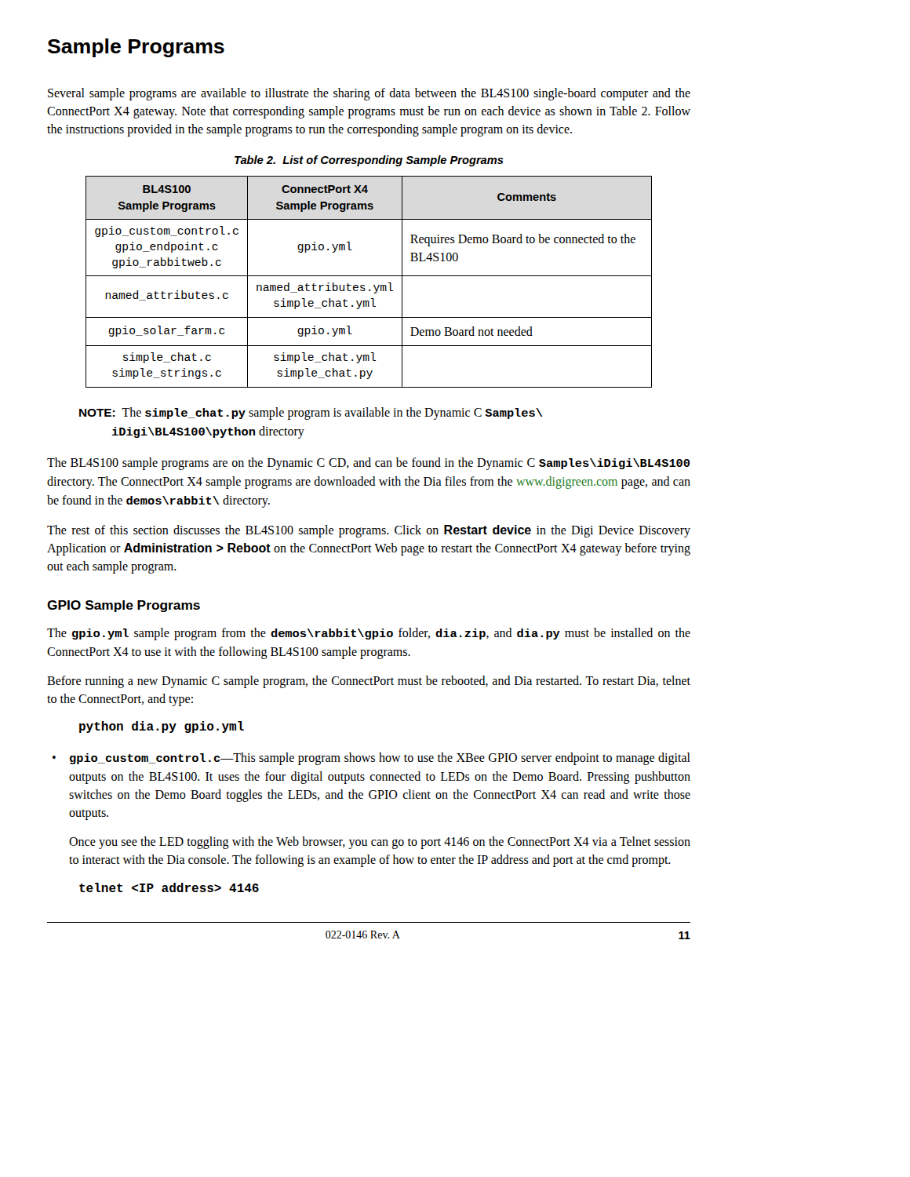Sample Programs
Several sample programs are available to illustrate the sharing of data between the BL4S100 single-board computer and the ConnectPort X4 gateway. Note that corresponding sample programs must be run on each device as shown in Table 2. Follow the instructions provided in the sample programs to run the corresponding sample program on its device.
Table 2. List of Corresponding Sample Programs
| BL4S100 Sample Programs | ConnectPort X4 Sample Programs | Comments |
| --- | --- | --- |
| gpio_custom_control.c gpio_endpoint.c gpio_rabbitweb.c | gpio.yml | Requires Demo Board to be connected to the BL4S100 |
| named_attributes.c | named_attributes.yml simple_chat.yml | |
| gpio_solar_farm.c | gpio.yml | Demo Board not needed |
| simple_chat.c simple_strings.c | simple_chat.yml simple_chat.py | |
NOTE: The simple_chat.py sample program is available in the Dynamic C Samples\ iDigi\BL4S100\python directory
The BL4S100 sample programs are on the Dynamic C CD, and can be found in the Dynamic C Samples\iDigi\BL4S100 directory. The ConnectPort X4 sample programs are downloaded with the Dia files from the www.digigreen.com page, and can be found in the demos\rabbit\ directory.
The rest of this section discusses the BL4S100 sample programs. Click on Restart device in the Digi Device Discovery Application or Administration > Reboot on the ConnectPort Web page to restart the ConnectPort X4 gateway before trying out each sample program.
GPIO Sample Programs
The gpio.yml sample program from the demos\rabbit\gpio folder, dia.zip, and dia.py must be installed on the ConnectPort X4 to use it with the following BL4S100 sample programs.
Before running a new Dynamic C sample program, the ConnectPort must be rebooted, and Dia restarted. To restart Dia, telnet to the ConnectPort, and type:
python dia.py gpio.yml
gpio_custom_control.c—This sample program shows how to use the XBee GPIO server endpoint to manage digital outputs on the BL4S100. It uses the four digital outputs connected to LEDs on the Demo Board. Pressing pushbutton switches on the Demo Board toggles the LEDs, and the GPIO client on the ConnectPort X4 can read and write those outputs.
Once you see the LED toggling with the Web browser, you can go to port 4146 on the ConnectPort X4 via a Telnet session to interact with the Dia console. The following is an example of how to enter the IP address and port at the cmd prompt.
telnet <IP address> 4146
022-0146 Rev. A 11